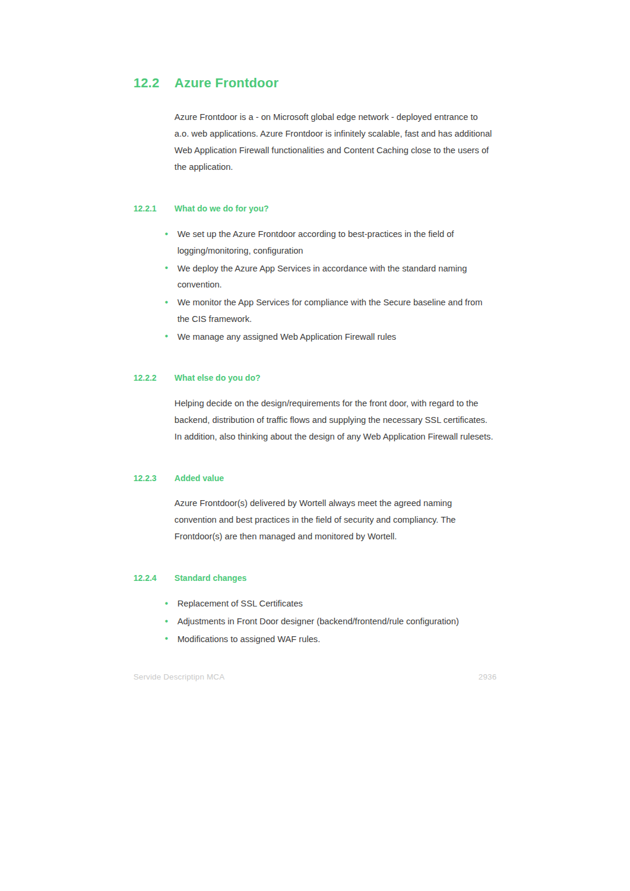12.2
Azure Frontdoor
Azure Frontdoor is a - on Microsoft global edge network - deployed entrance to a.o. web applications. Azure Frontdoor is infinitely scalable, fast and has additional Web Application Firewall functionalities and Content Caching close to the users of the application.
12.2.1
What do we do for you?
We set up the Azure Frontdoor according to best-practices in the field of logging/monitoring, configuration
We deploy the Azure App Services in accordance with the standard naming convention.
We monitor the App Services for compliance with the Secure baseline and from the CIS framework.
We manage any assigned Web Application Firewall rules
12.2.2
What else do you do?
Helping decide on the design/requirements for the front door, with regard to the backend, distribution of traffic flows and supplying the necessary SSL certificates. In addition, also thinking about the design of any Web Application Firewall rulesets.
12.2.3
Added value
Azure Frontdoor(s) delivered by Wortell always meet the agreed naming convention and best practices in the field of security and compliancy. The Frontdoor(s) are then managed and monitored by Wortell.
12.2.4
Standard changes
Replacement of SSL Certificates
Adjustments in Front Door designer (backend/frontend/rule configuration)
Modifications to assigned WAF rules.
Servide Descriptipn MCA
2936